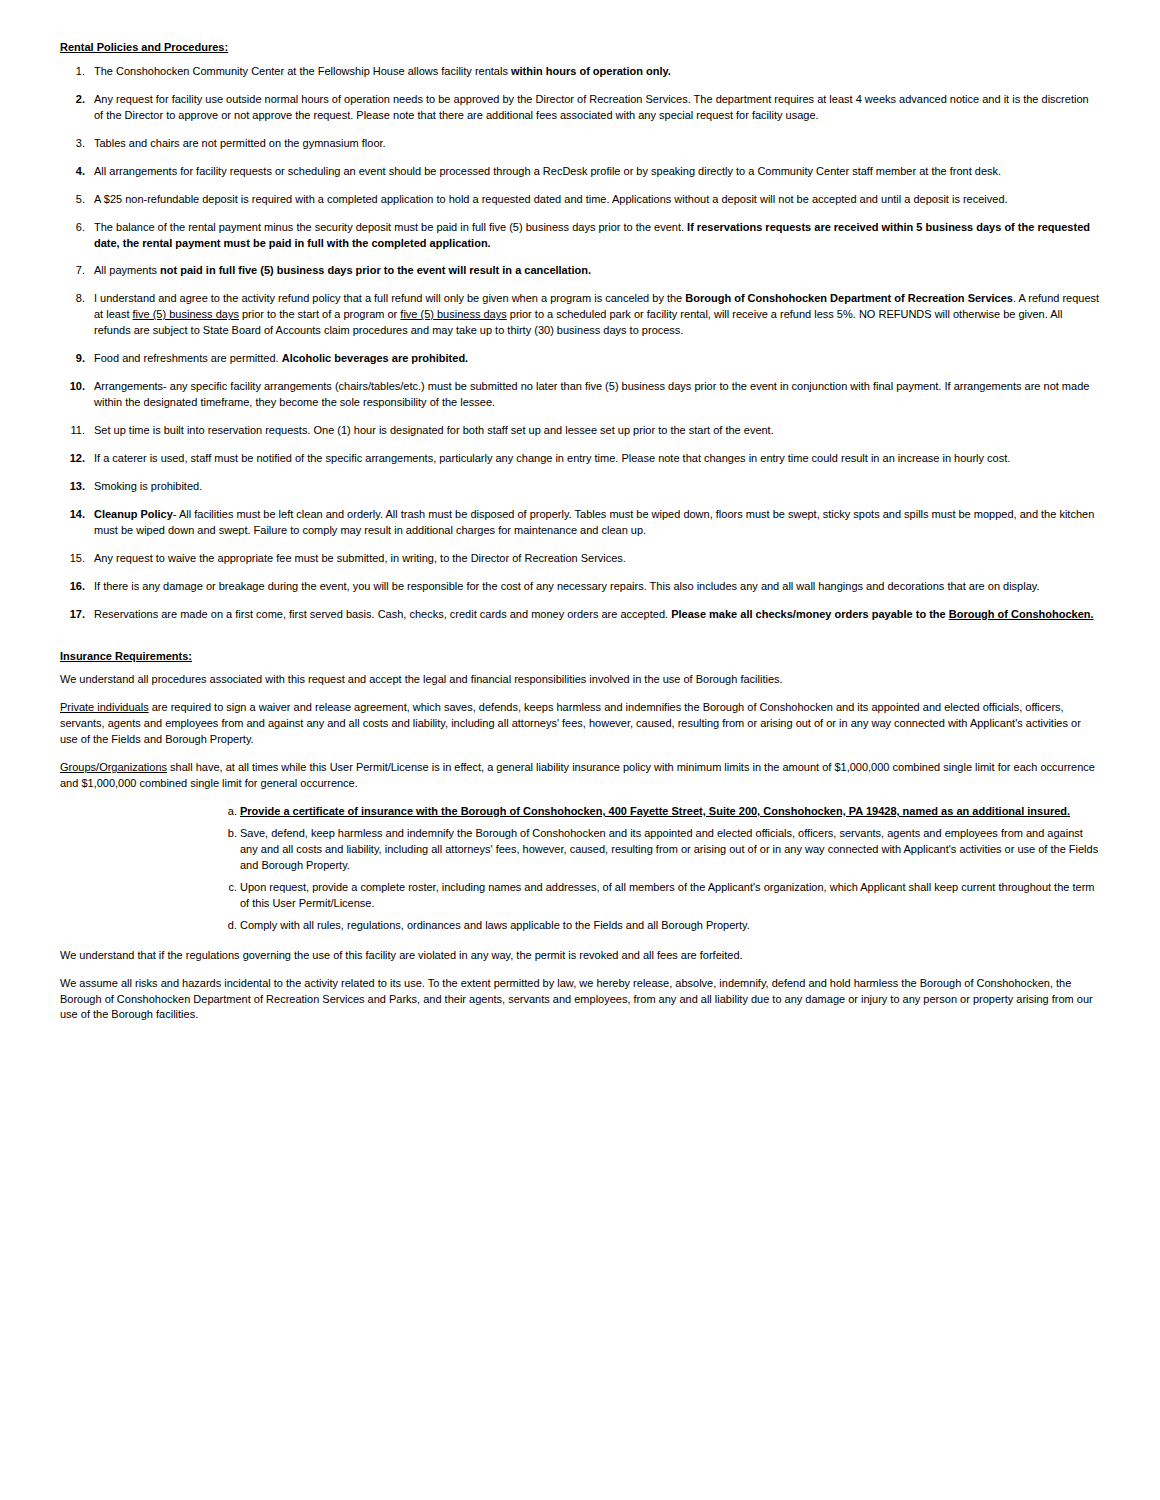Rental Policies and Procedures:
The Conshohocken Community Center at the Fellowship House allows facility rentals within hours of operation only.
Any request for facility use outside normal hours of operation needs to be approved by the Director of Recreation Services. The department requires at least 4 weeks advanced notice and it is the discretion of the Director to approve or not approve the request. Please note that there are additional fees associated with any special request for facility usage.
Tables and chairs are not permitted on the gymnasium floor.
All arrangements for facility requests or scheduling an event should be processed through a RecDesk profile or by speaking directly to a Community Center staff member at the front desk.
A $25 non-refundable deposit is required with a completed application to hold a requested dated and time. Applications without a deposit will not be accepted and until a deposit is received.
The balance of the rental payment minus the security deposit must be paid in full five (5) business days prior to the event. If reservations requests are received within 5 business days of the requested date, the rental payment must be paid in full with the completed application.
All payments not paid in full five (5) business days prior to the event will result in a cancellation.
I understand and agree to the activity refund policy that a full refund will only be given when a program is canceled by the Borough of Conshohocken Department of Recreation Services. A refund request at least five (5) business days prior to the start of a program or five (5) business days prior to a scheduled park or facility rental, will receive a refund less 5%. NO REFUNDS will otherwise be given. All refunds are subject to State Board of Accounts claim procedures and may take up to thirty (30) business days to process.
Food and refreshments are permitted. Alcoholic beverages are prohibited.
Arrangements- any specific facility arrangements (chairs/tables/etc.) must be submitted no later than five (5) business days prior to the event in conjunction with final payment. If arrangements are not made within the designated timeframe, they become the sole responsibility of the lessee.
Set up time is built into reservation requests. One (1) hour is designated for both staff set up and lessee set up prior to the start of the event.
If a caterer is used, staff must be notified of the specific arrangements, particularly any change in entry time. Please note that changes in entry time could result in an increase in hourly cost.
Smoking is prohibited.
Cleanup Policy- All facilities must be left clean and orderly. All trash must be disposed of properly. Tables must be wiped down, floors must be swept, sticky spots and spills must be mopped, and the kitchen must be wiped down and swept. Failure to comply may result in additional charges for maintenance and clean up.
Any request to waive the appropriate fee must be submitted, in writing, to the Director of Recreation Services.
If there is any damage or breakage during the event, you will be responsible for the cost of any necessary repairs. This also includes any and all wall hangings and decorations that are on display.
Reservations are made on a first come, first served basis. Cash, checks, credit cards and money orders are accepted. Please make all checks/money orders payable to the Borough of Conshohocken.
Insurance Requirements:
We understand all procedures associated with this request and accept the legal and financial responsibilities involved in the use of Borough facilities.
Private individuals are required to sign a waiver and release agreement, which saves, defends, keeps harmless and indemnifies the Borough of Conshohocken and its appointed and elected officials, officers, servants, agents and employees from and against any and all costs and liability, including all attorneys' fees, however, caused, resulting from or arising out of or in any way connected with Applicant's activities or use of the Fields and Borough Property.
Groups/Organizations shall have, at all times while this User Permit/License is in effect, a general liability insurance policy with minimum limits in the amount of $1,000,000 combined single limit for each occurrence and $1,000,000 combined single limit for general occurrence.
Provide a certificate of insurance with the Borough of Conshohocken, 400 Fayette Street, Suite 200, Conshohocken, PA 19428, named as an additional insured.
Save, defend, keep harmless and indemnify the Borough of Conshohocken and its appointed and elected officials, officers, servants, agents and employees from and against any and all costs and liability, including all attorneys' fees, however, caused, resulting from or arising out of or in any way connected with Applicant's activities or use of the Fields and Borough Property.
Upon request, provide a complete roster, including names and addresses, of all members of the Applicant's organization, which Applicant shall keep current throughout the term of this User Permit/License.
Comply with all rules, regulations, ordinances and laws applicable to the Fields and all Borough Property.
We understand that if the regulations governing the use of this facility are violated in any way, the permit is revoked and all fees are forfeited.
We assume all risks and hazards incidental to the activity related to its use. To the extent permitted by law, we hereby release, absolve, indemnify, defend and hold harmless the Borough of Conshohocken, the Borough of Conshohocken Department of Recreation Services and Parks, and their agents, servants and employees, from any and all liability due to any damage or injury to any person or property arising from our use of the Borough facilities.